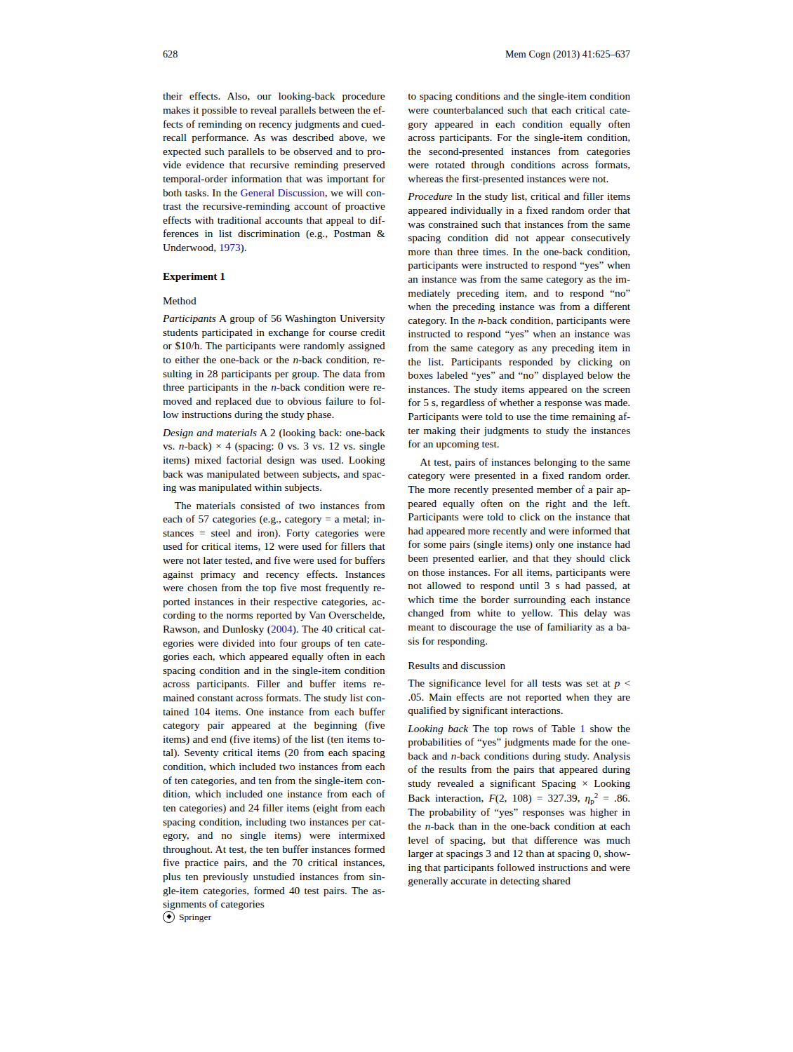628
Mem Cogn (2013) 41:625–637
their effects. Also, our looking-back procedure makes it possible to reveal parallels between the effects of reminding on recency judgments and cued-recall performance. As was described above, we expected such parallels to be observed and to provide evidence that recursive reminding preserved temporal-order information that was important for both tasks. In the General Discussion, we will contrast the recursive-reminding account of proactive effects with traditional accounts that appeal to differences in list discrimination (e.g., Postman & Underwood, 1973).
Experiment 1
Method
Participants A group of 56 Washington University students participated in exchange for course credit or $10/h. The participants were randomly assigned to either the one-back or the n-back condition, resulting in 28 participants per group. The data from three participants in the n-back condition were removed and replaced due to obvious failure to follow instructions during the study phase.
Design and materials A 2 (looking back: one-back vs. n-back) × 4 (spacing: 0 vs. 3 vs. 12 vs. single items) mixed factorial design was used. Looking back was manipulated between subjects, and spacing was manipulated within subjects.
The materials consisted of two instances from each of 57 categories (e.g., category = a metal; instances = steel and iron). Forty categories were used for critical items, 12 were used for fillers that were not later tested, and five were used for buffers against primacy and recency effects. Instances were chosen from the top five most frequently reported instances in their respective categories, according to the norms reported by Van Overschelde, Rawson, and Dunlosky (2004). The 40 critical categories were divided into four groups of ten categories each, which appeared equally often in each spacing condition and in the single-item condition across participants. Filler and buffer items remained constant across formats. The study list contained 104 items. One instance from each buffer category pair appeared at the beginning (five items) and end (five items) of the list (ten items total). Seventy critical items (20 from each spacing condition, which included two instances from each of ten categories, and ten from the single-item condition, which included one instance from each of ten categories) and 24 filler items (eight from each spacing condition, including two instances per category, and no single items) were intermixed throughout. At test, the ten buffer instances formed five practice pairs, and the 70 critical instances, plus ten previously unstudied instances from single-item categories, formed 40 test pairs. The assignments of categories
to spacing conditions and the single-item condition were counterbalanced such that each critical category appeared in each condition equally often across participants. For the single-item condition, the second-presented instances from categories were rotated through conditions across formats, whereas the first-presented instances were not.
Procedure In the study list, critical and filler items appeared individually in a fixed random order that was constrained such that instances from the same spacing condition did not appear consecutively more than three times. In the one-back condition, participants were instructed to respond “yes” when an instance was from the same category as the immediately preceding item, and to respond “no” when the preceding instance was from a different category. In the n-back condition, participants were instructed to respond “yes” when an instance was from the same category as any preceding item in the list. Participants responded by clicking on boxes labeled “yes” and “no” displayed below the instances. The study items appeared on the screen for 5 s, regardless of whether a response was made. Participants were told to use the time remaining after making their judgments to study the instances for an upcoming test.
At test, pairs of instances belonging to the same category were presented in a fixed random order. The more recently presented member of a pair appeared equally often on the right and the left. Participants were told to click on the instance that had appeared more recently and were informed that for some pairs (single items) only one instance had been presented earlier, and that they should click on those instances. For all items, participants were not allowed to respond until 3 s had passed, at which time the border surrounding each instance changed from white to yellow. This delay was meant to discourage the use of familiarity as a basis for responding.
Results and discussion
The significance level for all tests was set at p < .05. Main effects are not reported when they are qualified by significant interactions.
Looking back The top rows of Table 1 show the probabilities of “yes” judgments made for the one-back and n-back conditions during study. Analysis of the results from the pairs that appeared during study revealed a significant Spacing × Looking Back interaction, F(2, 108) = 327.39, ηp2 = .86. The probability of “yes” responses was higher in the n-back than in the one-back condition at each level of spacing, but that difference was much larger at spacings 3 and 12 than at spacing 0, showing that participants followed instructions and were generally accurate in detecting shared
Springer